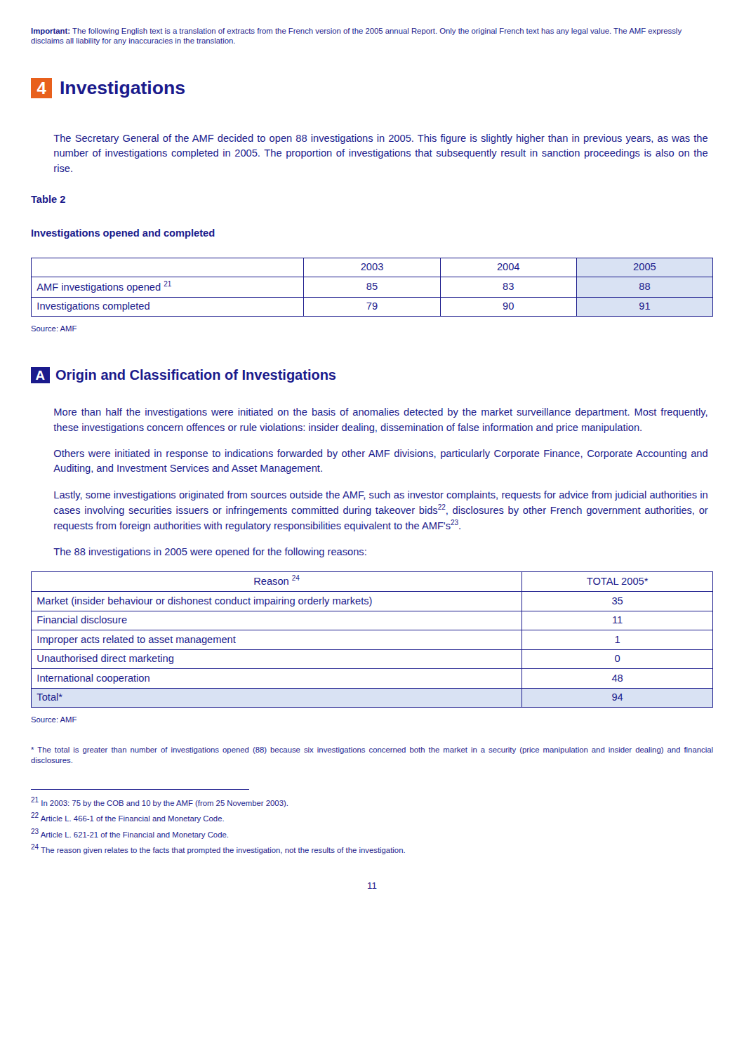Important: The following English text is a translation of extracts from the French version of the 2005 annual Report. Only the original French text has any legal value. The AMF expressly disclaims all liability for any inaccuracies in the translation.
4 Investigations
The Secretary General of the AMF decided to open 88 investigations in 2005. This figure is slightly higher than in previous years, as was the number of investigations completed in 2005. The proportion of investigations that subsequently result in sanction proceedings is also on the rise.
Table 2
Investigations opened and completed
| | 2003 | 2004 | 2005 |
| --- | --- | --- | --- |
| AMF investigations opened 21 | 85 | 83 | 88 |
| Investigations completed | 79 | 90 | 91 |
Source: AMF
AOrigin and Classification of Investigations
More than half the investigations were initiated on the basis of anomalies detected by the market surveillance department. Most frequently, these investigations concern offences or rule violations: insider dealing, dissemination of false information and price manipulation.
Others were initiated in response to indications forwarded by other AMF divisions, particularly Corporate Finance, Corporate Accounting and Auditing, and Investment Services and Asset Management.
Lastly, some investigations originated from sources outside the AMF, such as investor complaints, requests for advice from judicial authorities in cases involving securities issuers or infringements committed during takeover bids22, disclosures by other French government authorities, or requests from foreign authorities with regulatory responsibilities equivalent to the AMF's23.
The 88 investigations in 2005 were opened for the following reasons:
| Reason 24 | TOTAL 2005* |
| --- | --- |
| Market (insider behaviour or dishonest conduct impairing orderly markets) | 35 |
| Financial disclosure | 11 |
| Improper acts related to asset management | 1 |
| Unauthorised direct marketing | 0 |
| International cooperation | 48 |
| Total* | 94 |
Source: AMF
* The total is greater than number of investigations opened (88) because six investigations concerned both the market in a security (price manipulation and insider dealing) and financial disclosures.
21 In 2003: 75 by the COB and 10 by the AMF (from 25 November 2003).
22 Article L. 466-1 of the Financial and Monetary Code.
23 Article L. 621-21 of the Financial and Monetary Code.
24 The reason given relates to the facts that prompted the investigation, not the results of the investigation.
11